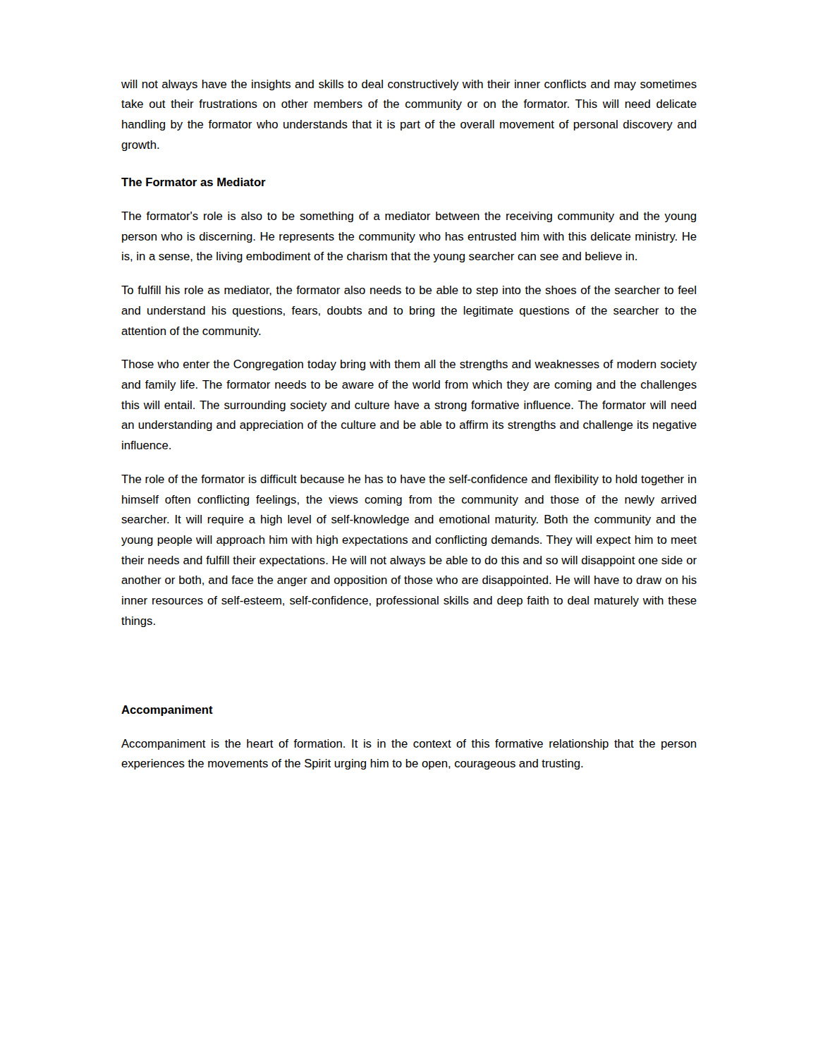will not always have the insights and skills to deal constructively with their inner conflicts and may sometimes take out their frustrations on other members of the community or on the formator. This will need delicate handling by the formator who understands that it is part of the overall movement of personal discovery and growth.
The Formator as Mediator
The formator's role is also to be something of a mediator between the receiving community and the young person who is discerning. He represents the community who has entrusted him with this delicate ministry. He is, in a sense, the living embodiment of the charism that the young searcher can see and believe in.
To fulfill his role as mediator, the formator also needs to be able to step into the shoes of the searcher to feel and understand his questions, fears, doubts and to bring the legitimate questions of the searcher to the attention of the community.
Those who enter the Congregation today bring with them all the strengths and weaknesses of modern society and family life. The formator needs to be aware of the world from which they are coming and the challenges this will entail. The surrounding society and culture have a strong formative influence. The formator will need an understanding and appreciation of the culture and be able to affirm its strengths and challenge its negative influence.
The role of the formator is difficult because he has to have the self-confidence and flexibility to hold together in himself often conflicting feelings, the views coming from the community and those of the newly arrived searcher. It will require a high level of self-knowledge and emotional maturity. Both the community and the young people will approach him with high expectations and conflicting demands. They will expect him to meet their needs and fulfill their expectations. He will not always be able to do this and so will disappoint one side or another or both, and face the anger and opposition of those who are disappointed. He will have to draw on his inner resources of self-esteem, self-confidence, professional skills and deep faith to deal maturely with these things.
Accompaniment
Accompaniment is the heart of formation. It is in the context of this formative relationship that the person experiences the movements of the Spirit urging him to be open, courageous and trusting.